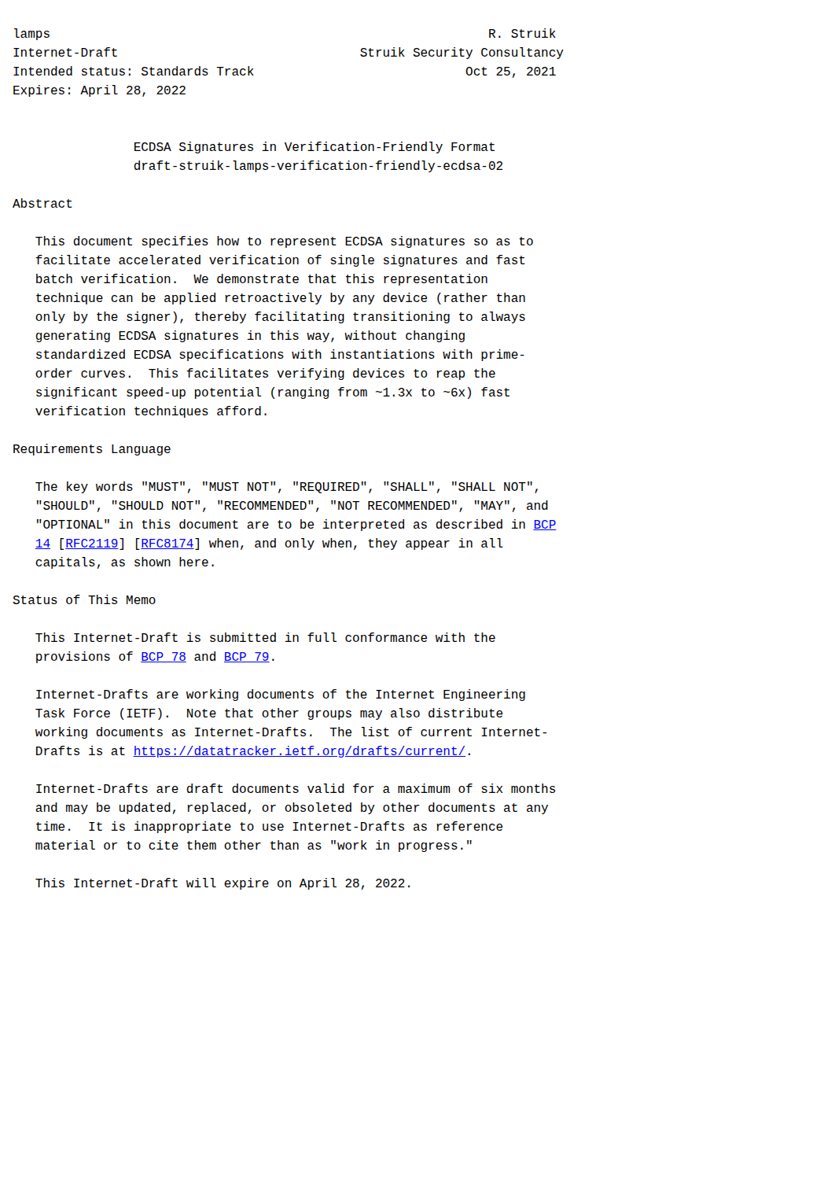lamps                                                          R. Struik
Internet-Draft                                Struik Security Consultancy
Intended status: Standards Track                            Oct 25, 2021
Expires: April 28, 2022


                ECDSA Signatures in Verification-Friendly Format
                draft-struik-lamps-verification-friendly-ecdsa-02

Abstract

   This document specifies how to represent ECDSA signatures so as to
   facilitate accelerated verification of single signatures and fast
   batch verification.  We demonstrate that this representation
   technique can be applied retroactively by any device (rather than
   only by the signer), thereby facilitating transitioning to always
   generating ECDSA signatures in this way, without changing
   standardized ECDSA specifications with instantiations with prime-
   order curves.  This facilitates verifying devices to reap the
   significant speed-up potential (ranging from ~1.3x to ~6x) fast
   verification techniques afford.

Requirements Language

   The key words "MUST", "MUST NOT", "REQUIRED", "SHALL", "SHALL NOT",
   "SHOULD", "SHOULD NOT", "RECOMMENDED", "NOT RECOMMENDED", "MAY", and
   "OPTIONAL" in this document are to be interpreted as described in BCP
   14 [RFC2119] [RFC8174] when, and only when, they appear in all
   capitals, as shown here.

Status of This Memo

   This Internet-Draft is submitted in full conformance with the
   provisions of BCP 78 and BCP 79.

   Internet-Drafts are working documents of the Internet Engineering
   Task Force (IETF).  Note that other groups may also distribute
   working documents as Internet-Drafts.  The list of current Internet-
   Drafts is at https://datatracker.ietf.org/drafts/current/.

   Internet-Drafts are draft documents valid for a maximum of six months
   and may be updated, replaced, or obsoleted by other documents at any
   time.  It is inappropriate to use Internet-Drafts as reference
   material or to cite them other than as "work in progress."

   This Internet-Draft will expire on April 28, 2022.